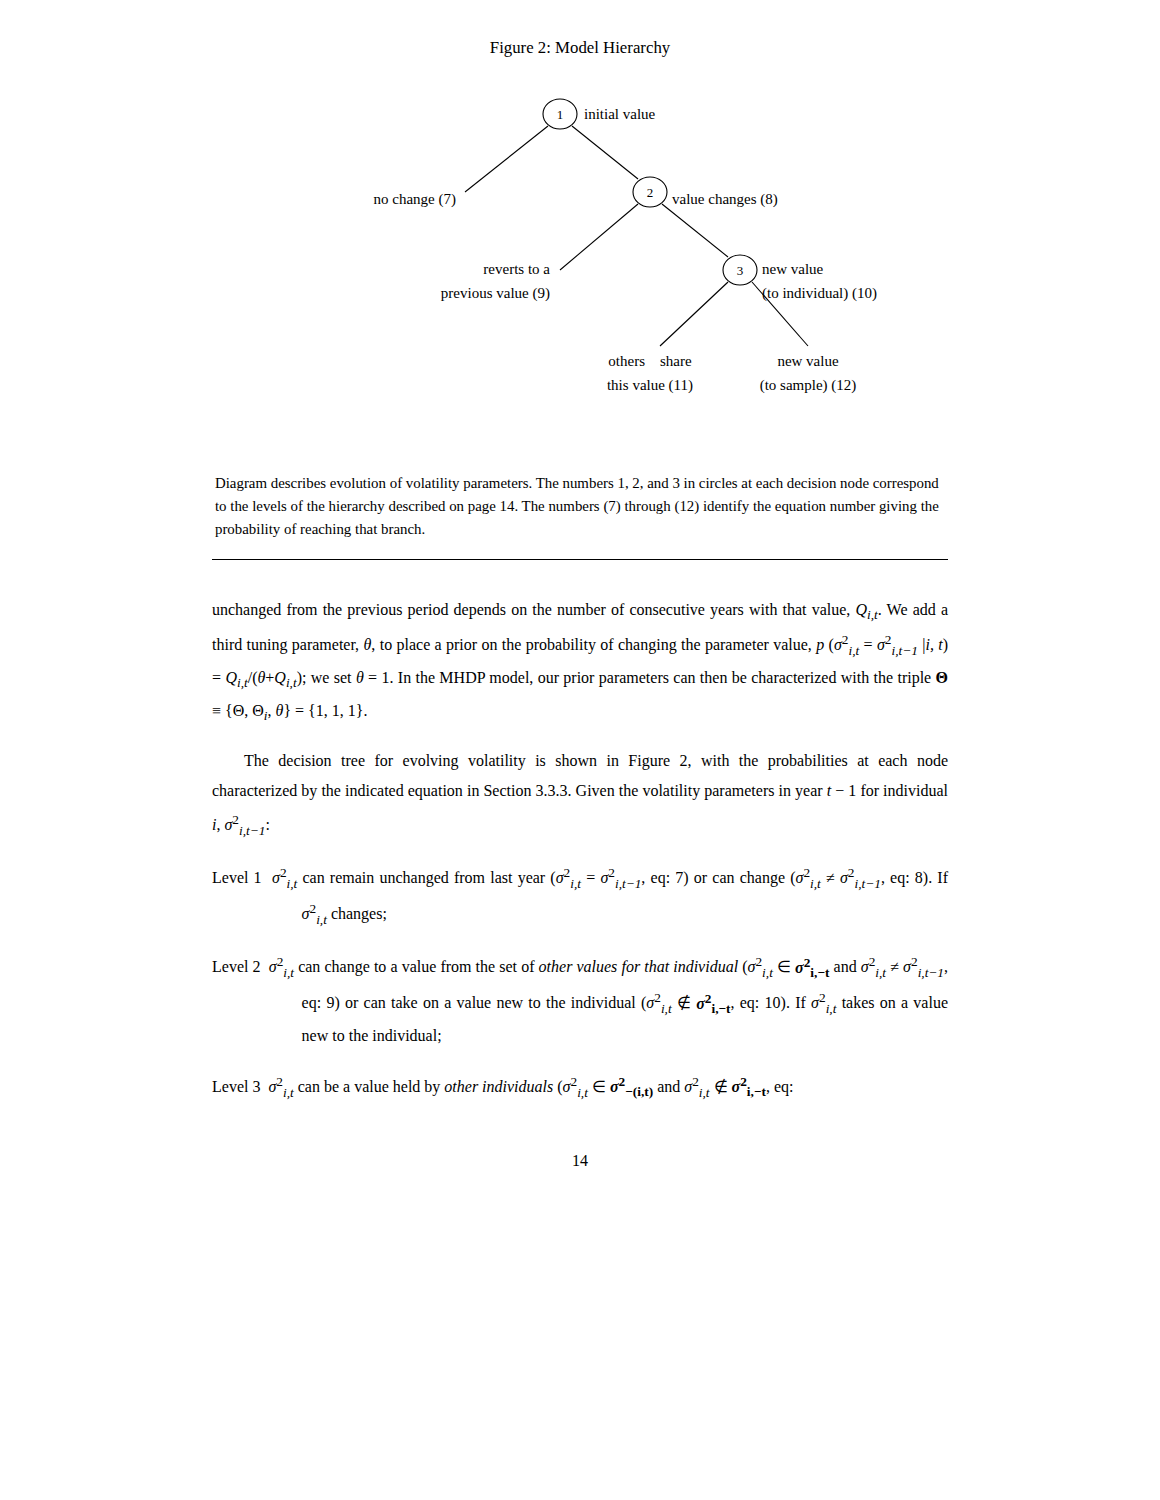Figure 2: Model Hierarchy
1 initial value 2 no change (7) value changes (8) 3 reverts to a previous value (9) new value (to individual) (10) others share this value (11) new value (to sample) (12)
Diagram describes evolution of volatility parameters. The numbers 1, 2, and 3 in circles at each decision node correspond to the levels of the hierarchy described on page 14. The numbers (7) through (12) identify the equation number giving the probability of reaching that branch.
unchanged from the previous period depends on the number of consecutive years with that value, Qi,t. We add a third tuning parameter, θ, to place a prior on the probability of changing the parameter value, p (σ2i,t = σ2i,t−1 |i, t) = Qi,t/(θ+Qi,t); we set θ = 1. In the MHDP model, our prior parameters can then be characterized with the triple Θ ≡ {Θ, Θi, θ} = {1, 1, 1}.
The decision tree for evolving volatility is shown in Figure 2, with the probabilities at each node characterized by the indicated equation in Section 3.3.3. Given the volatility parameters in year t − 1 for individual i, σ2i,t−1:
Level 1 σ2i,t can remain unchanged from last year (σ2i,t = σ2i,t−1, eq: 7) or can change (σ2i,t ≠ σ2i,t−1, eq: 8). If σ2i,t changes;
Level 2 σ2i,t can change to a value from the set of other values for that individual (σ2i,t ∈ σ2i,−t and σ2i,t ≠ σ2i,t−1, eq: 9) or can take on a value new to the individual (σ2i,t ∉ σ2i,−t, eq: 10). If σ2i,t takes on a value new to the individual;
Level 3 σ2i,t can be a value held by other individuals (σ2i,t ∈ σ2−(i,t) and σ2i,t ∉ σ2i,−t, eq:
14